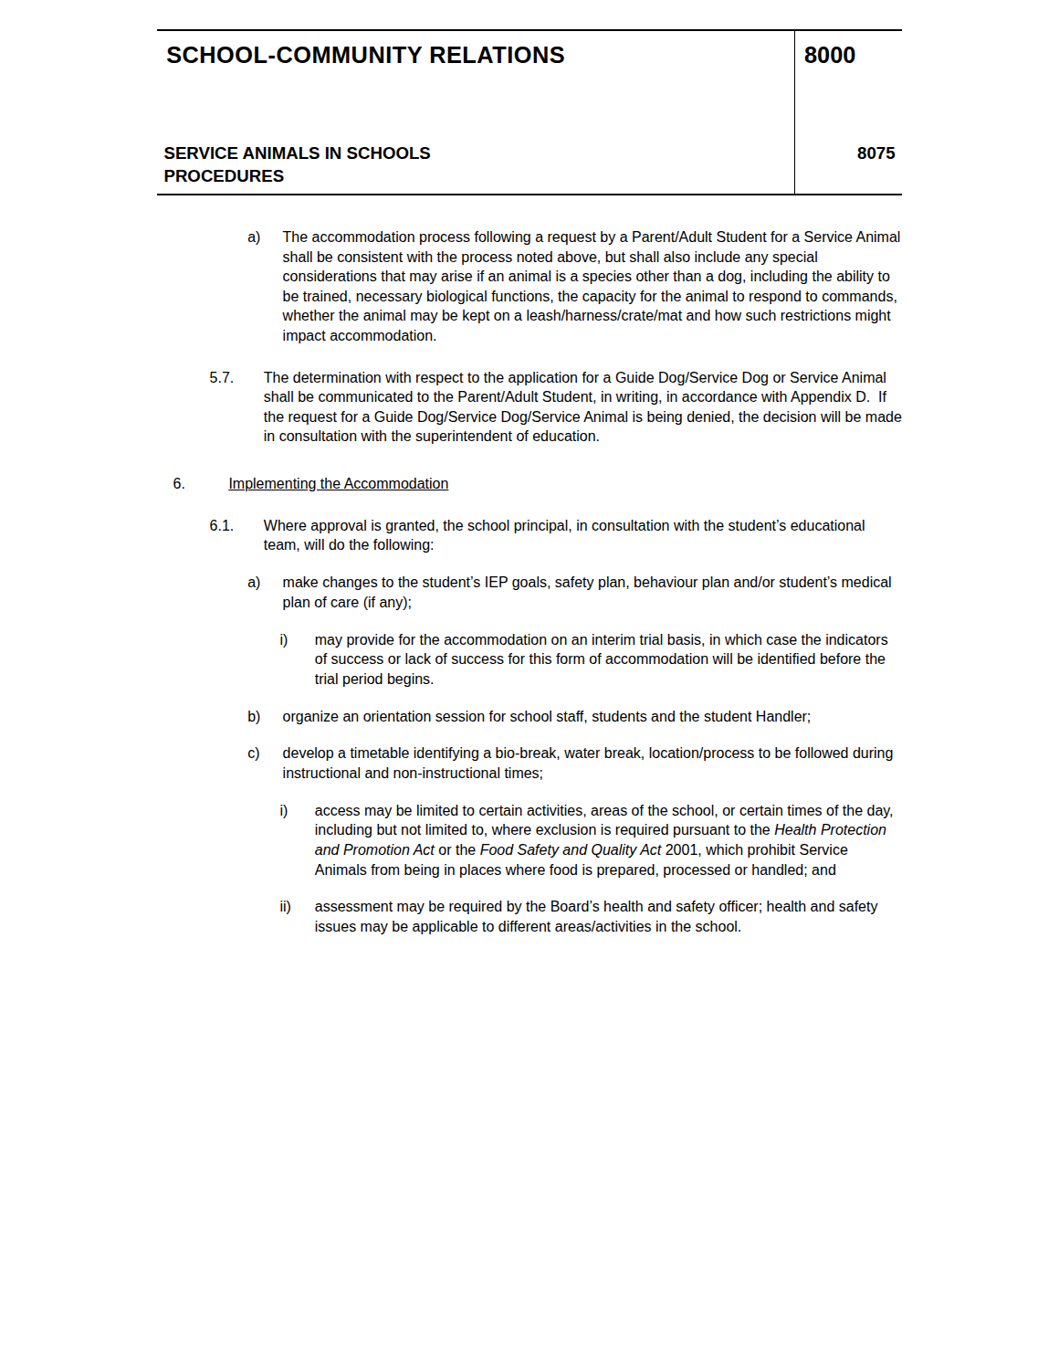| SCHOOL-COMMUNITY RELATIONS | 8000 |
| SERVICE ANIMALS IN SCHOOLS PROCEDURES | 8075 |
a)
The accommodation process following a request by a Parent/Adult Student for a Service Animal shall be consistent with the process noted above, but shall also include any special considerations that may arise if an animal is a species other than a dog, including the ability to be trained, necessary biological functions, the capacity for the animal to respond to commands, whether the animal may be kept on a leash/harness/crate/mat and how such restrictions might impact accommodation.
5.7.
The determination with respect to the application for a Guide Dog/Service Dog or Service Animal shall be communicated to the Parent/Adult Student, in writing, in accordance with Appendix D. If the request for a Guide Dog/Service Dog/Service Animal is being denied, the decision will be made in consultation with the superintendent of education.
6.
Implementing the Accommodation
6.1.
Where approval is granted, the school principal, in consultation with the student’s educational team, will do the following:
a)
make changes to the student’s IEP goals, safety plan, behaviour plan and/or student’s medical plan of care (if any);
i)
may provide for the accommodation on an interim trial basis, in which case the indicators of success or lack of success for this form of accommodation will be identified before the trial period begins.
b)
organize an orientation session for school staff, students and the student Handler;
c)
develop a timetable identifying a bio-break, water break, location/process to be followed during instructional and non-instructional times;
i)
access may be limited to certain activities, areas of the school, or certain times of the day, including but not limited to, where exclusion is required pursuant to the Health Protection and Promotion Act or the Food Safety and Quality Act 2001, which prohibit Service Animals from being in places where food is prepared, processed or handled; and
ii)
assessment may be required by the Board’s health and safety officer; health and safety issues may be applicable to different areas/activities in the school.